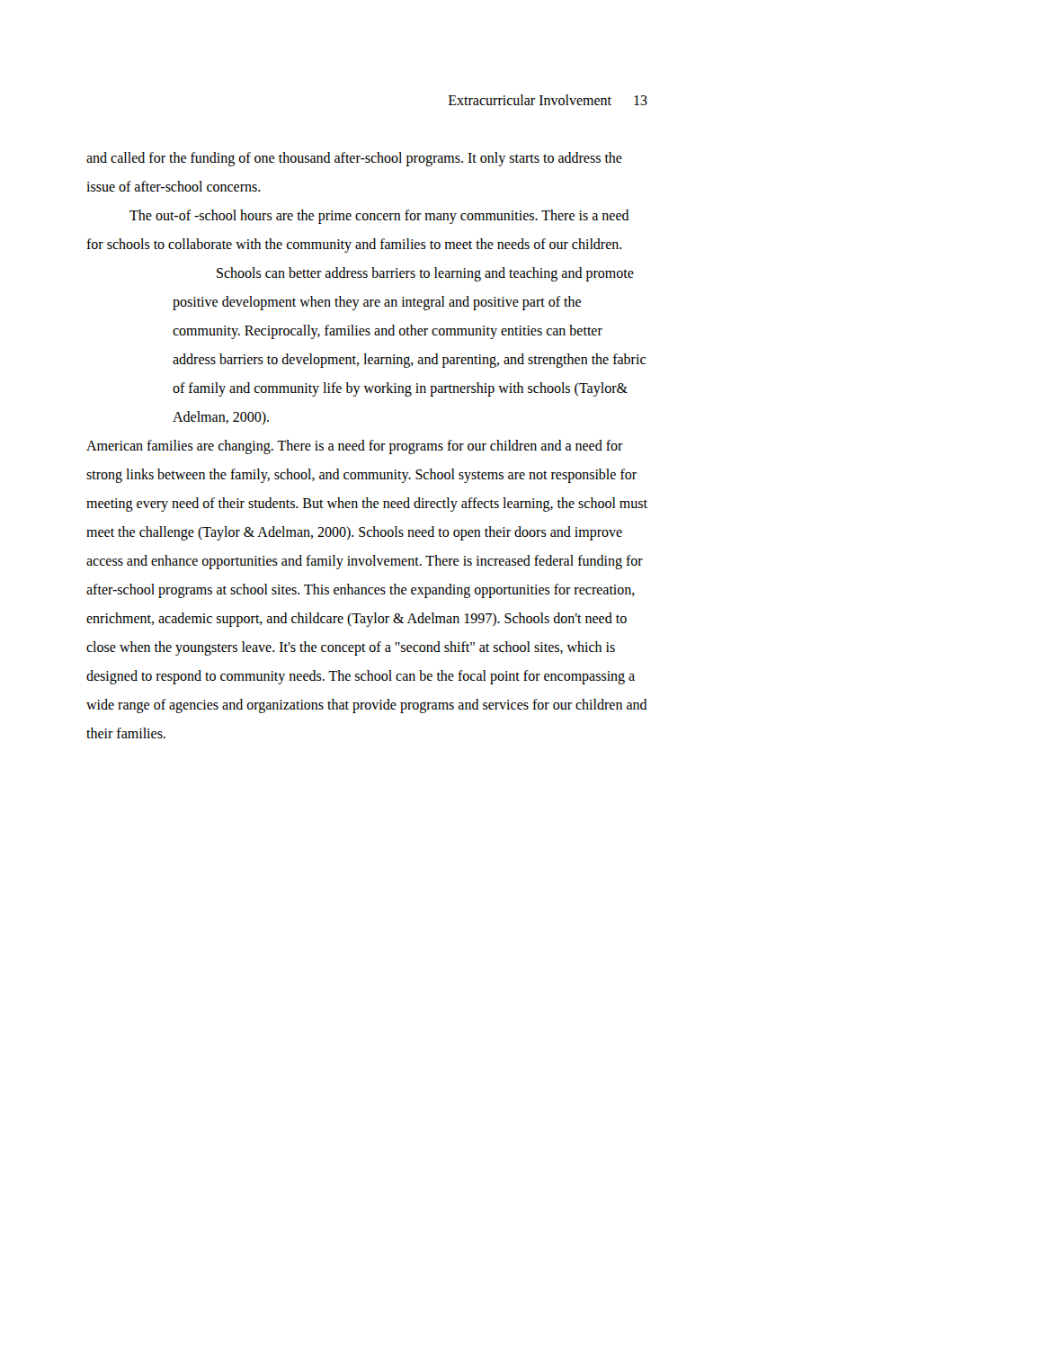Extracurricular Involvement13
and called for the funding of one thousand after-school programs. It only starts to address the issue of after-school concerns.
The out-of -school hours are the prime concern for many communities. There is a need for schools to collaborate with the community and families to meet the needs of our children.
Schools can better address barriers to learning and teaching and promote positive development when they are an integral and positive part of the community. Reciprocally, families and other community entities can better address barriers to development, learning, and parenting, and strengthen the fabric of family and community life by working in partnership with schools (Taylor& Adelman, 2000).
American families are changing. There is a need for programs for our children and a need for strong links between the family, school, and community. School systems are not responsible for meeting every need of their students. But when the need directly affects learning, the school must meet the challenge (Taylor & Adelman, 2000). Schools need to open their doors and improve access and enhance opportunities and family involvement. There is increased federal funding for after-school programs at school sites. This enhances the expanding opportunities for recreation, enrichment, academic support, and childcare (Taylor & Adelman 1997). Schools don't need to close when the youngsters leave. It's the concept of a "second shift" at school sites, which is designed to respond to community needs. The school can be the focal point for encompassing a wide range of agencies and organizations that provide programs and services for our children and their families.